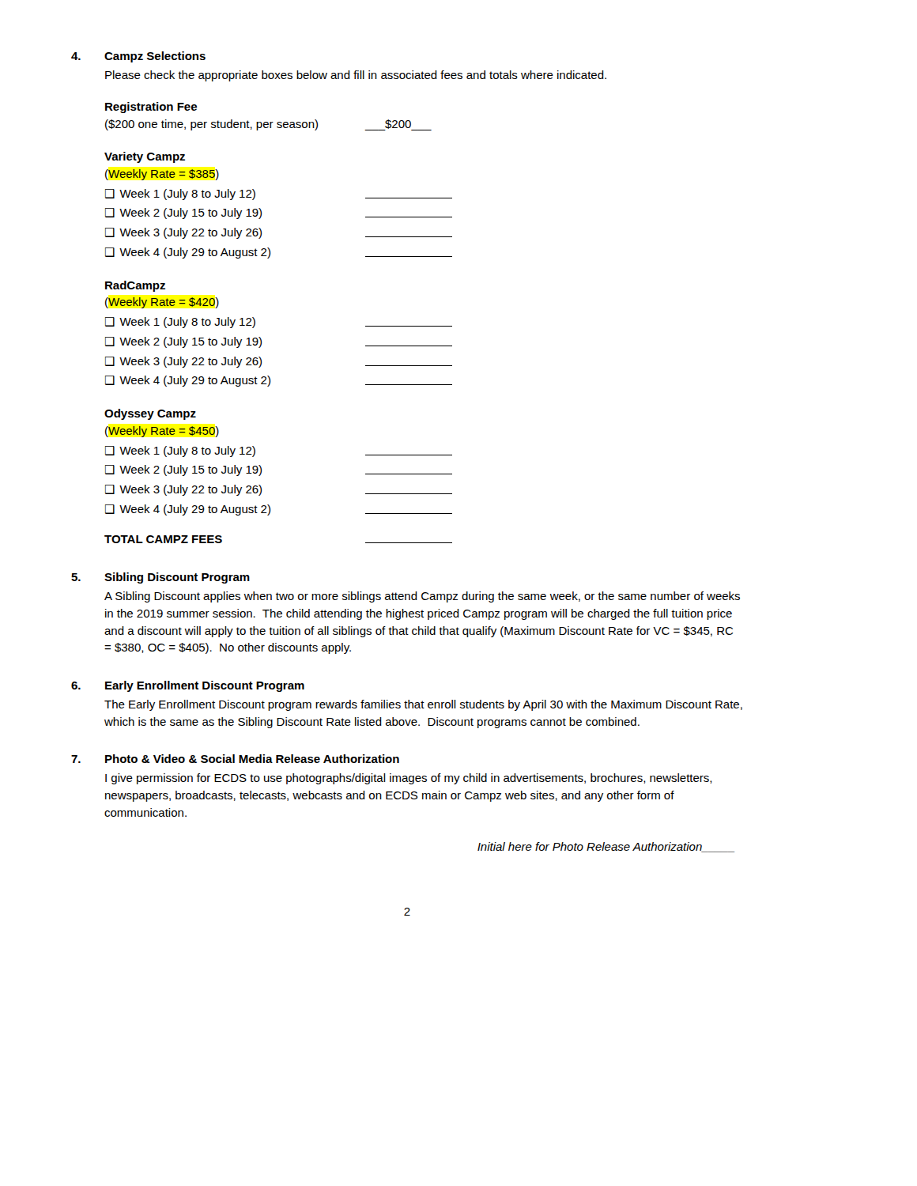4.
Campz Selections
Please check the appropriate boxes below and fill in associated fees and totals where indicated.
Registration Fee
| ($200 one time, per student, per season) | ___$200___ |
Variety Campz
(Weekly Rate = $385)
| ❑ Week 1 (July 8 to July 12) | |
| ❑ Week 2 (July 15 to July 19) | |
| ❑ Week 3 (July 22 to July 26) | |
| ❑ Week 4 (July 29 to August 2) | |
RadCampz
(Weekly Rate = $420)
| ❑ Week 1 (July 8 to July 12) | |
| ❑ Week 2 (July 15 to July 19) | |
| ❑ Week 3 (July 22 to July 26) | |
| ❑ Week 4 (July 29 to August 2) | |
Odyssey Campz
(Weekly Rate = $450)
| ❑ Week 1 (July 8 to July 12) | |
| ❑ Week 2 (July 15 to July 19) | |
| ❑ Week 3 (July 22 to July 26) | |
| ❑ Week 4 (July 29 to August 2) | |
| TOTAL CAMPZ FEES | |
5.
Sibling Discount Program
A Sibling Discount applies when two or more siblings attend Campz during the same week, or the same number of weeks in the 2019 summer session. The child attending the highest priced Campz program will be charged the full tuition price and a discount will apply to the tuition of all siblings of that child that qualify (Maximum Discount Rate for VC = $345, RC = $380, OC = $405). No other discounts apply.
6.
Early Enrollment Discount Program
The Early Enrollment Discount program rewards families that enroll students by April 30 with the Maximum Discount Rate, which is the same as the Sibling Discount Rate listed above. Discount programs cannot be combined.
7.
Photo & Video & Social Media Release Authorization
I give permission for ECDS to use photographs/digital images of my child in advertisements, brochures, newsletters, newspapers, broadcasts, telecasts, webcasts and on ECDS main or Campz web sites, and any other form of communication.
Initial here for Photo Release Authorization_____
2